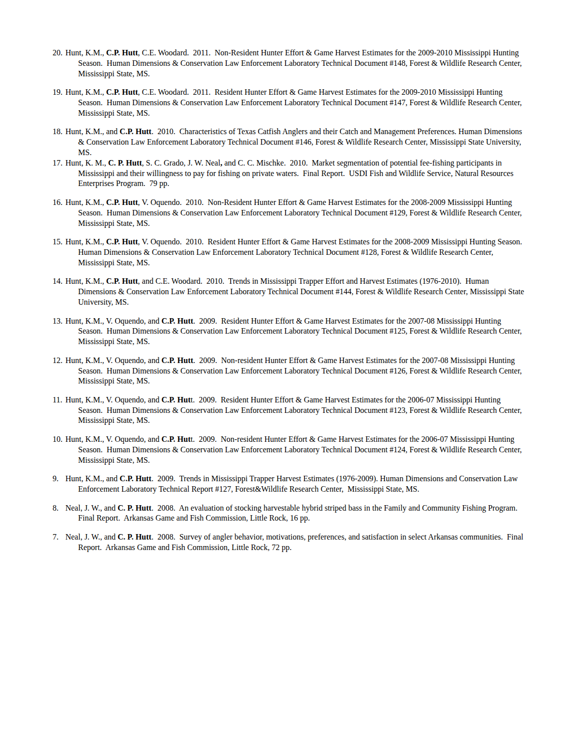20. Hunt, K.M., C.P. Hutt, C.E. Woodard. 2011. Non-Resident Hunter Effort & Game Harvest Estimates for the 2009-2010 Mississippi Hunting Season. Human Dimensions & Conservation Law Enforcement Laboratory Technical Document #148, Forest & Wildlife Research Center, Mississippi State, MS.
19. Hunt, K.M., C.P. Hutt, C.E. Woodard. 2011. Resident Hunter Effort & Game Harvest Estimates for the 2009-2010 Mississippi Hunting Season. Human Dimensions & Conservation Law Enforcement Laboratory Technical Document #147, Forest & Wildlife Research Center, Mississippi State, MS.
18. Hunt, K.M., and C.P. Hutt. 2010. Characteristics of Texas Catfish Anglers and their Catch and Management Preferences. Human Dimensions & Conservation Law Enforcement Laboratory Technical Document #146, Forest & Wildlife Research Center, Mississippi State University, MS.
17. Hunt, K. M., C. P. Hutt, S. C. Grado, J. W. Neal, and C. C. Mischke. 2010. Market segmentation of potential fee-fishing participants in Mississippi and their willingness to pay for fishing on private waters. Final Report. USDI Fish and Wildlife Service, Natural Resources Enterprises Program. 79 pp.
16. Hunt, K.M., C.P. Hutt, V. Oquendo. 2010. Non-Resident Hunter Effort & Game Harvest Estimates for the 2008-2009 Mississippi Hunting Season. Human Dimensions & Conservation Law Enforcement Laboratory Technical Document #129, Forest & Wildlife Research Center, Mississippi State, MS.
15. Hunt, K.M., C.P. Hutt, V. Oquendo. 2010. Resident Hunter Effort & Game Harvest Estimates for the 2008-2009 Mississippi Hunting Season. Human Dimensions & Conservation Law Enforcement Laboratory Technical Document #128, Forest & Wildlife Research Center, Mississippi State, MS.
14. Hunt, K.M., C.P. Hutt, and C.E. Woodard. 2010. Trends in Mississippi Trapper Effort and Harvest Estimates (1976-2010). Human Dimensions & Conservation Law Enforcement Laboratory Technical Document #144, Forest & Wildlife Research Center, Mississippi State University, MS.
13. Hunt, K.M., V. Oquendo, and C.P. Hutt. 2009. Resident Hunter Effort & Game Harvest Estimates for the 2007-08 Mississippi Hunting Season. Human Dimensions & Conservation Law Enforcement Laboratory Technical Document #125, Forest & Wildlife Research Center, Mississippi State, MS.
12. Hunt, K.M., V. Oquendo, and C.P. Hutt. 2009. Non-resident Hunter Effort & Game Harvest Estimates for the 2007-08 Mississippi Hunting Season. Human Dimensions & Conservation Law Enforcement Laboratory Technical Document #126, Forest & Wildlife Research Center, Mississippi State, MS.
11. Hunt, K.M., V. Oquendo, and C.P. Hutt. 2009. Resident Hunter Effort & Game Harvest Estimates for the 2006-07 Mississippi Hunting Season. Human Dimensions & Conservation Law Enforcement Laboratory Technical Document #123, Forest & Wildlife Research Center, Mississippi State, MS.
10. Hunt, K.M., V. Oquendo, and C.P. Hutt. 2009. Non-resident Hunter Effort & Game Harvest Estimates for the 2006-07 Mississippi Hunting Season. Human Dimensions & Conservation Law Enforcement Laboratory Technical Document #124, Forest & Wildlife Research Center, Mississippi State, MS.
9. Hunt, K.M., and C.P. Hutt. 2009. Trends in Mississippi Trapper Harvest Estimates (1976-2009). Human Dimensions and Conservation Law Enforcement Laboratory Technical Report #127, Forest&Wildlife Research Center, Mississippi State, MS.
8. Neal, J. W., and C. P. Hutt. 2008. An evaluation of stocking harvestable hybrid striped bass in the Family and Community Fishing Program. Final Report. Arkansas Game and Fish Commission, Little Rock, 16 pp.
7. Neal, J. W., and C. P. Hutt. 2008. Survey of angler behavior, motivations, preferences, and satisfaction in select Arkansas communities. Final Report. Arkansas Game and Fish Commission, Little Rock, 72 pp.